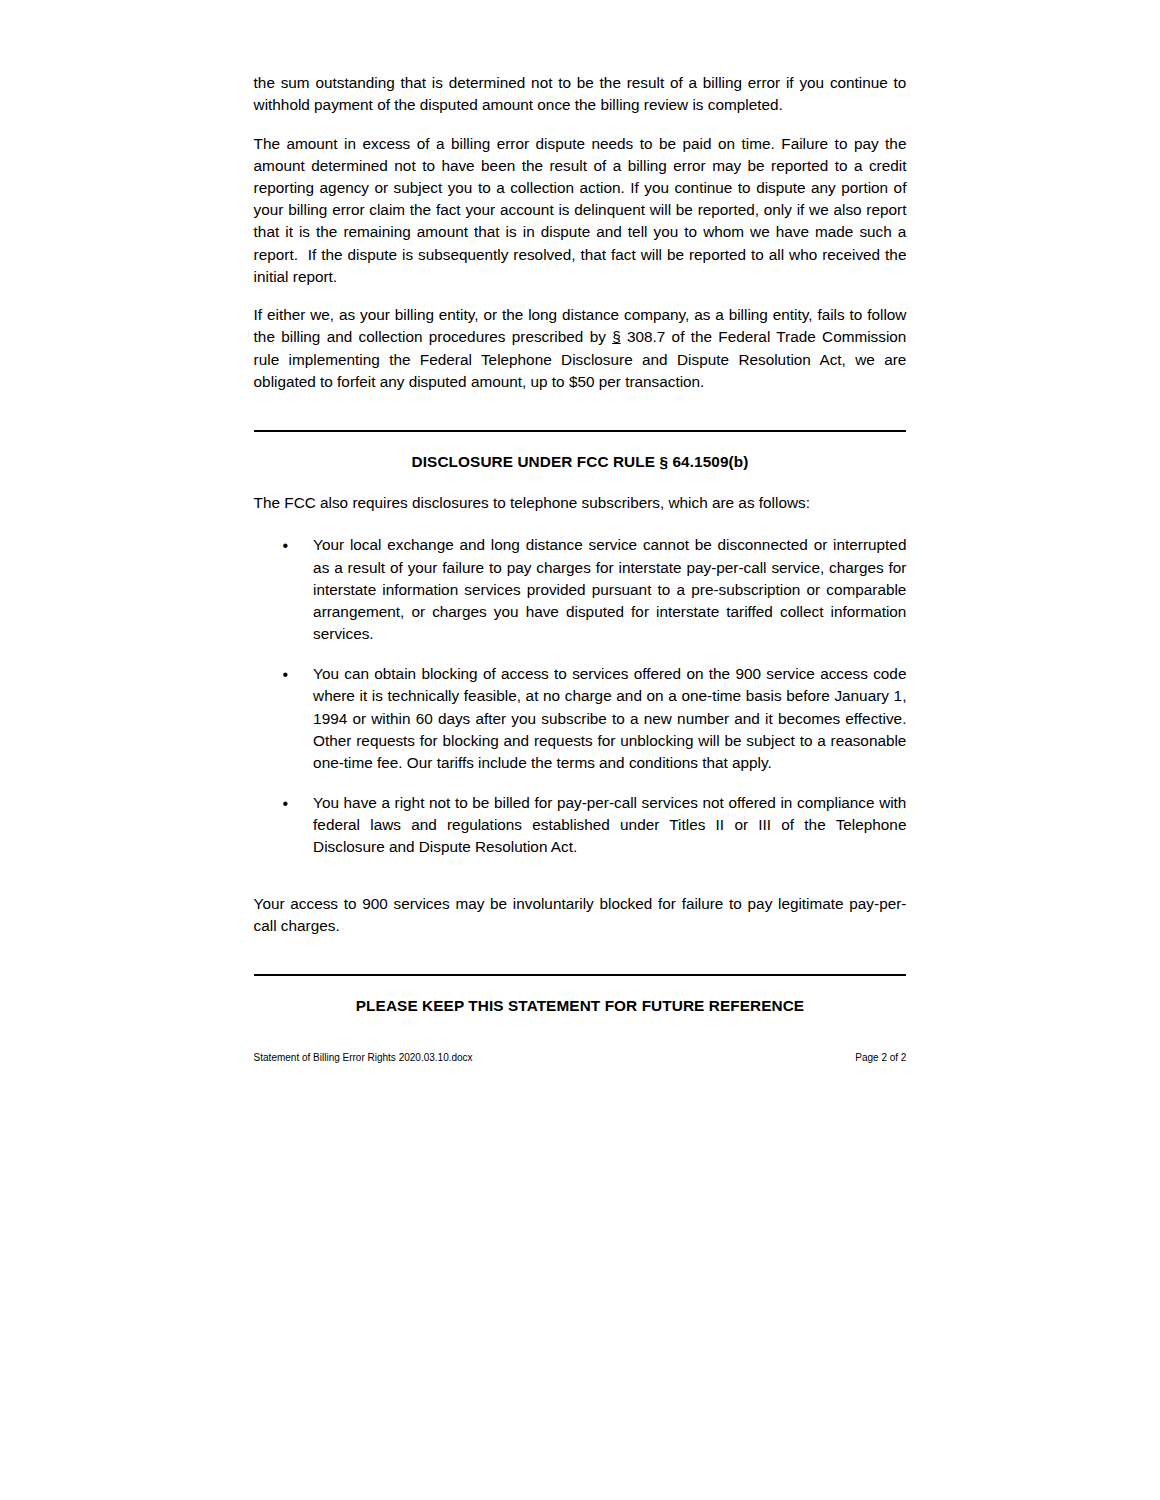the sum outstanding that is determined not to be the result of a billing error if you continue to withhold payment of the disputed amount once the billing review is completed.
The amount in excess of a billing error dispute needs to be paid on time. Failure to pay the amount determined not to have been the result of a billing error may be reported to a credit reporting agency or subject you to a collection action. If you continue to dispute any portion of your billing error claim the fact your account is delinquent will be reported, only if we also report that it is the remaining amount that is in dispute and tell you to whom we have made such a report. If the dispute is subsequently resolved, that fact will be reported to all who received the initial report.
If either we, as your billing entity, or the long distance company, as a billing entity, fails to follow the billing and collection procedures prescribed by § 308.7 of the Federal Trade Commission rule implementing the Federal Telephone Disclosure and Dispute Resolution Act, we are obligated to forfeit any disputed amount, up to $50 per transaction.
DISCLOSURE UNDER FCC RULE § 64.1509(b)
The FCC also requires disclosures to telephone subscribers, which are as follows:
Your local exchange and long distance service cannot be disconnected or interrupted as a result of your failure to pay charges for interstate pay-per-call service, charges for interstate information services provided pursuant to a pre-subscription or comparable arrangement, or charges you have disputed for interstate tariffed collect information services.
You can obtain blocking of access to services offered on the 900 service access code where it is technically feasible, at no charge and on a one-time basis before January 1, 1994 or within 60 days after you subscribe to a new number and it becomes effective. Other requests for blocking and requests for unblocking will be subject to a reasonable one-time fee. Our tariffs include the terms and conditions that apply.
You have a right not to be billed for pay-per-call services not offered in compliance with federal laws and regulations established under Titles II or III of the Telephone Disclosure and Dispute Resolution Act.
Your access to 900 services may be involuntarily blocked for failure to pay legitimate pay-per-call charges.
PLEASE KEEP THIS STATEMENT FOR FUTURE REFERENCE
Statement of Billing Error Rights 2020.03.10.docx
Page 2 of 2